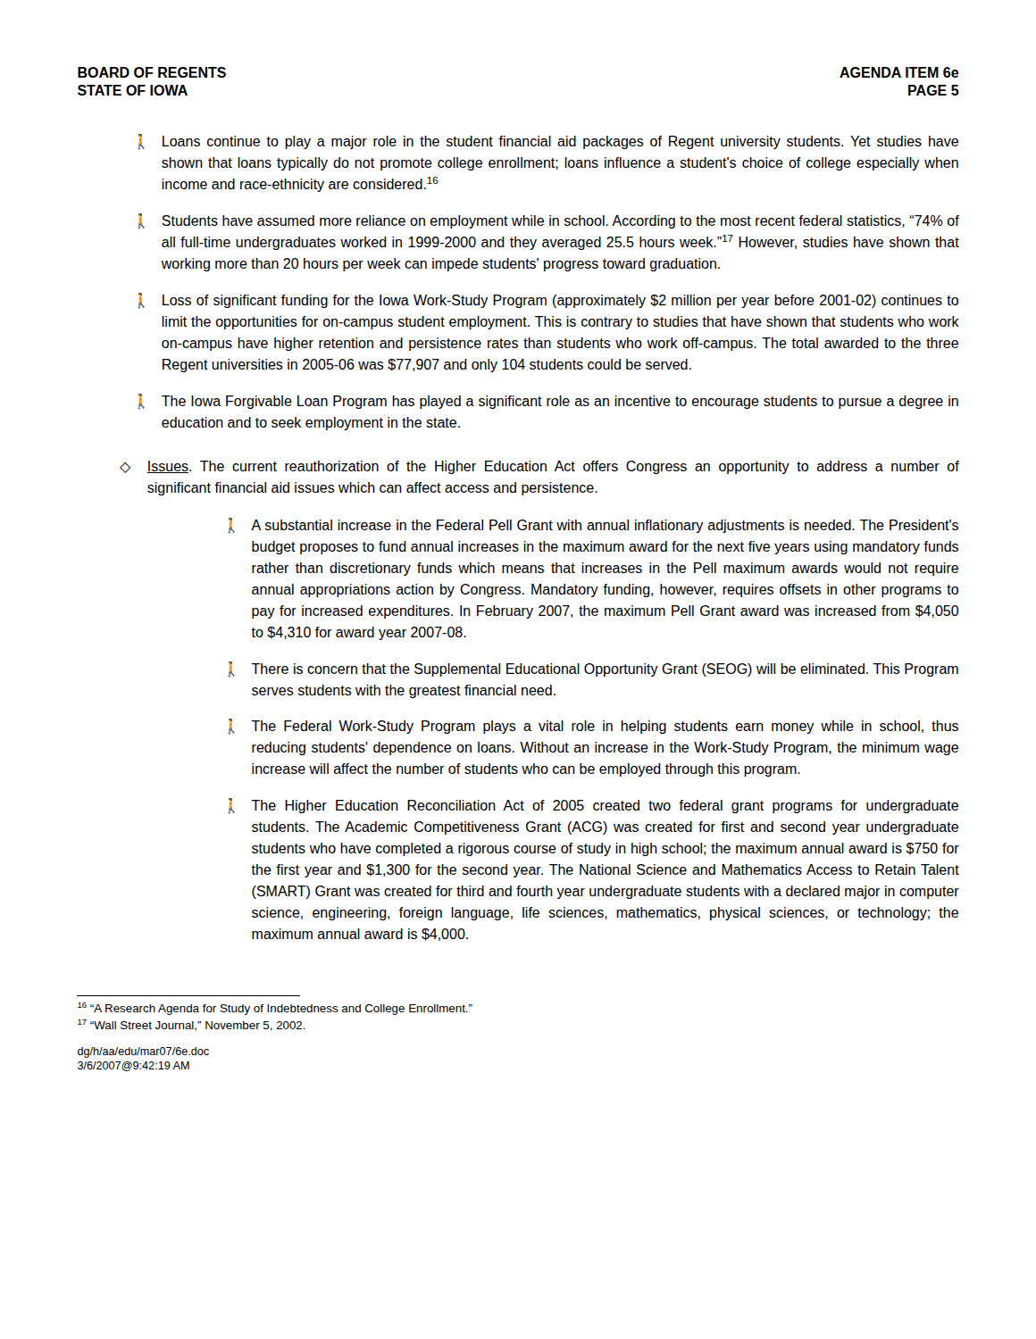BOARD OF REGENTS
STATE OF IOWA
AGENDA ITEM 6e
PAGE 5
Loans continue to play a major role in the student financial aid packages of Regent university students. Yet studies have shown that loans typically do not promote college enrollment; loans influence a student's choice of college especially when income and race-ethnicity are considered.16
Students have assumed more reliance on employment while in school. According to the most recent federal statistics, “74% of all full-time undergraduates worked in 1999-2000 and they averaged 25.5 hours week.”17 However, studies have shown that working more than 20 hours per week can impede students' progress toward graduation.
Loss of significant funding for the Iowa Work-Study Program (approximately $2 million per year before 2001-02) continues to limit the opportunities for on-campus student employment. This is contrary to studies that have shown that students who work on-campus have higher retention and persistence rates than students who work off-campus. The total awarded to the three Regent universities in 2005-06 was $77,907 and only 104 students could be served.
The Iowa Forgivable Loan Program has played a significant role as an incentive to encourage students to pursue a degree in education and to seek employment in the state.
Issues. The current reauthorization of the Higher Education Act offers Congress an opportunity to address a number of significant financial aid issues which can affect access and persistence.
A substantial increase in the Federal Pell Grant with annual inflationary adjustments is needed. The President's budget proposes to fund annual increases in the maximum award for the next five years using mandatory funds rather than discretionary funds which means that increases in the Pell maximum awards would not require annual appropriations action by Congress. Mandatory funding, however, requires offsets in other programs to pay for increased expenditures. In February 2007, the maximum Pell Grant award was increased from $4,050 to $4,310 for award year 2007-08.
There is concern that the Supplemental Educational Opportunity Grant (SEOG) will be eliminated. This Program serves students with the greatest financial need.
The Federal Work-Study Program plays a vital role in helping students earn money while in school, thus reducing students' dependence on loans. Without an increase in the Work-Study Program, the minimum wage increase will affect the number of students who can be employed through this program.
The Higher Education Reconciliation Act of 2005 created two federal grant programs for undergraduate students. The Academic Competitiveness Grant (ACG) was created for first and second year undergraduate students who have completed a rigorous course of study in high school; the maximum annual award is $750 for the first year and $1,300 for the second year. The National Science and Mathematics Access to Retain Talent (SMART) Grant was created for third and fourth year undergraduate students with a declared major in computer science, engineering, foreign language, life sciences, mathematics, physical sciences, or technology; the maximum annual award is $4,000.
16 “A Research Agenda for Study of Indebtedness and College Enrollment.”
17 “Wall Street Journal,” November 5, 2002.
dg/h/aa/edu/mar07/6e.doc
3/6/2007@9:42:19 AM